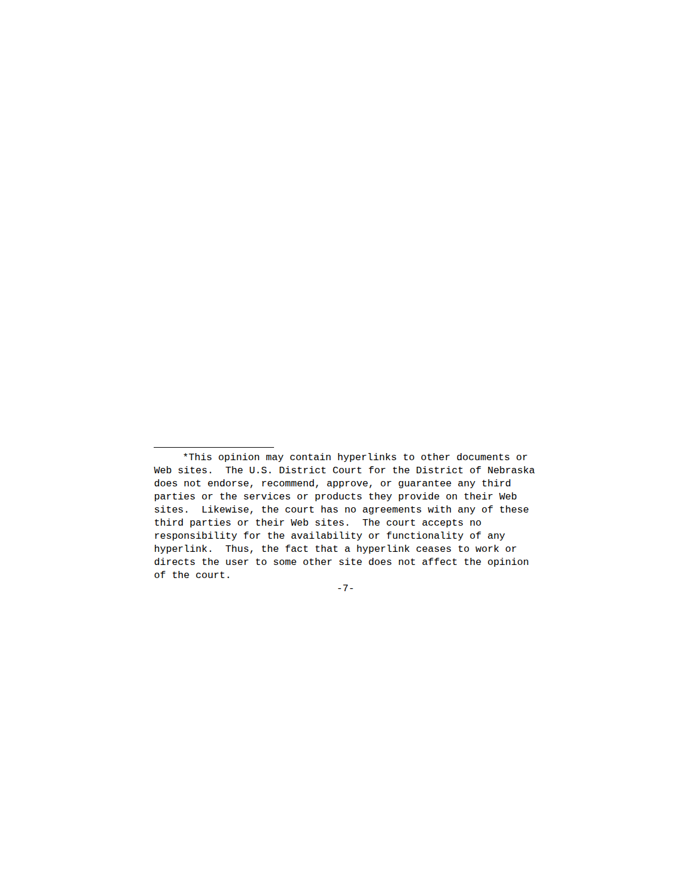*This opinion may contain hyperlinks to other documents or Web sites. The U.S. District Court for the District of Nebraska does not endorse, recommend, approve, or guarantee any third parties or the services or products they provide on their Web sites. Likewise, the court has no agreements with any of these third parties or their Web sites. The court accepts no responsibility for the availability or functionality of any hyperlink. Thus, the fact that a hyperlink ceases to work or directs the user to some other site does not affect the opinion of the court.
-7-